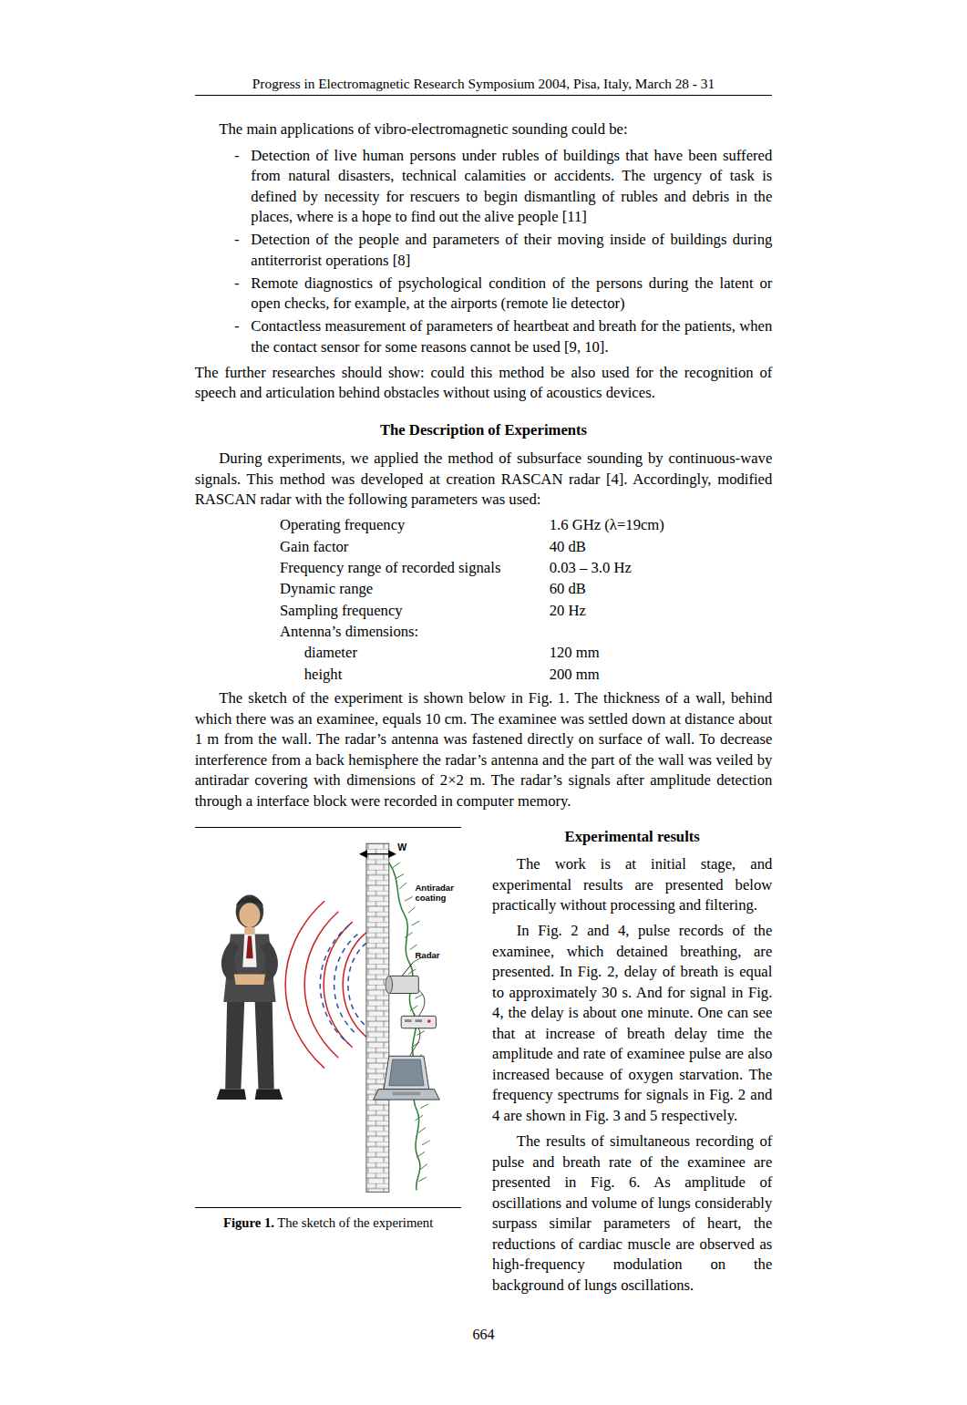Progress in Electromagnetic Research Symposium 2004, Pisa, Italy, March 28 - 31
The main applications of vibro-electromagnetic sounding could be:
Detection of live human persons under rubles of buildings that have been suffered from natural disasters, technical calamities or accidents. The urgency of task is defined by necessity for rescuers to begin dismantling of rubles and debris in the places, where is a hope to find out the alive people [11]
Detection of the people and parameters of their moving inside of buildings during antiterrorist operations [8]
Remote diagnostics of psychological condition of the persons during the latent or open checks, for example, at the airports (remote lie detector)
Contactless measurement of parameters of heartbeat and breath for the patients, when the contact sensor for some reasons cannot be used [9, 10].
The further researches should show: could this method be also used for the recognition of speech and articulation behind obstacles without using of acoustics devices.
The Description of Experiments
During experiments, we applied the method of subsurface sounding by continuous-wave signals. This method was developed at creation RASCAN radar [4]. Accordingly, modified RASCAN radar with the following parameters was used:
| Operating frequency | 1.6 GHz (λ=19cm) |
| Gain factor | 40 dB |
| Frequency range of recorded signals | 0.03 – 3.0 Hz |
| Dynamic range | 60 dB |
| Sampling frequency | 20 Hz |
| Antenna’s dimensions: | |
| diameter | 120 mm |
| height | 200 mm |
The sketch of the experiment is shown below in Fig. 1. The thickness of a wall, behind which there was an examinee, equals 10 cm. The examinee was settled down at distance about 1 m from the wall. The radar’s antenna was fastened directly on surface of wall. To decrease interference from a back hemisphere the radar’s antenna and the part of the wall was veiled by antiradar covering with dimensions of 2×2 m. The radar’s signals after amplitude detection through a interface block were recorded in computer memory.
W Antiradar coating Radar
Figure 1. The sketch of the experiment
Experimental results
The work is at initial stage, and experimental results are presented below practically without processing and filtering.
In Fig. 2 and 4, pulse records of the examinee, which detained breathing, are presented. In Fig. 2, delay of breath is equal to approximately 30 s. And for signal in Fig. 4, the delay is about one minute. One can see that at increase of breath delay time the amplitude and rate of examinee pulse are also increased because of oxygen starvation. The frequency spectrums for signals in Fig. 2 and 4 are shown in Fig. 3 and 5 respectively.
The results of simultaneous recording of pulse and breath rate of the examinee are presented in Fig. 6. As amplitude of oscillations and volume of lungs considerably surpass similar parameters of heart, the reductions of cardiac muscle are observed as high-frequency modulation on the background of lungs oscillations.
664